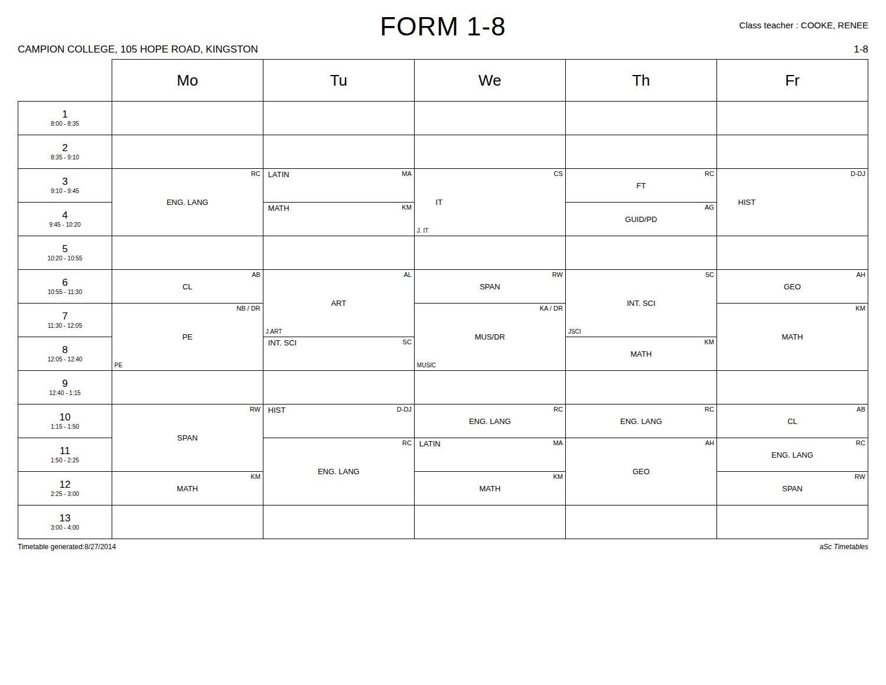FORM 1-8
Class teacher : COOKE, RENEE
CAMPION COLLEGE, 105 HOPE ROAD, KINGSTON
1-8
| | Mo | Tu | We | Th | Fr |
| --- | --- | --- | --- | --- | --- |
| 1 8:00 - 8:35 | | | | | |
| 2 8:35 - 9:10 | | | | | |
| 3 9:10 - 9:45 | RC ENG. LANG | MA LATIN | CS IT J. IT | RC FT | D-DJ HIST |
| 4 9:45 - 10:20 | KM MATH | AG GUID/PD |
| 5 10:20 - 10:55 | | | | | |
| 6 10:55 - 11:30 | AB CL | AL ART J.ART | RW SPAN | SC INT. SCI JSCI | AH GEO |
| 7 11:30 - 12:05 | NB / DR PE PE | KA / DR MUS/DR MUSIC | KM MATH |
| 8 12:05 - 12:40 | SC INT. SCI | KM MATH |
| 9 12:40 - 1:15 | | | | | |
| 10 1:15 - 1:50 | RW SPAN | D-DJ HIST | RC ENG. LANG | RC ENG. LANG | AB CL |
| 11 1:50 - 2:25 | RC ENG. LANG | MA LATIN | AH GEO | RC ENG. LANG |
| 12 2:25 - 3:00 | KM MATH | KM MATH | RW SPAN |
| 13 3:00 - 4:00 | | | | | |
Timetable generated:8/27/2014 aSc Timetables